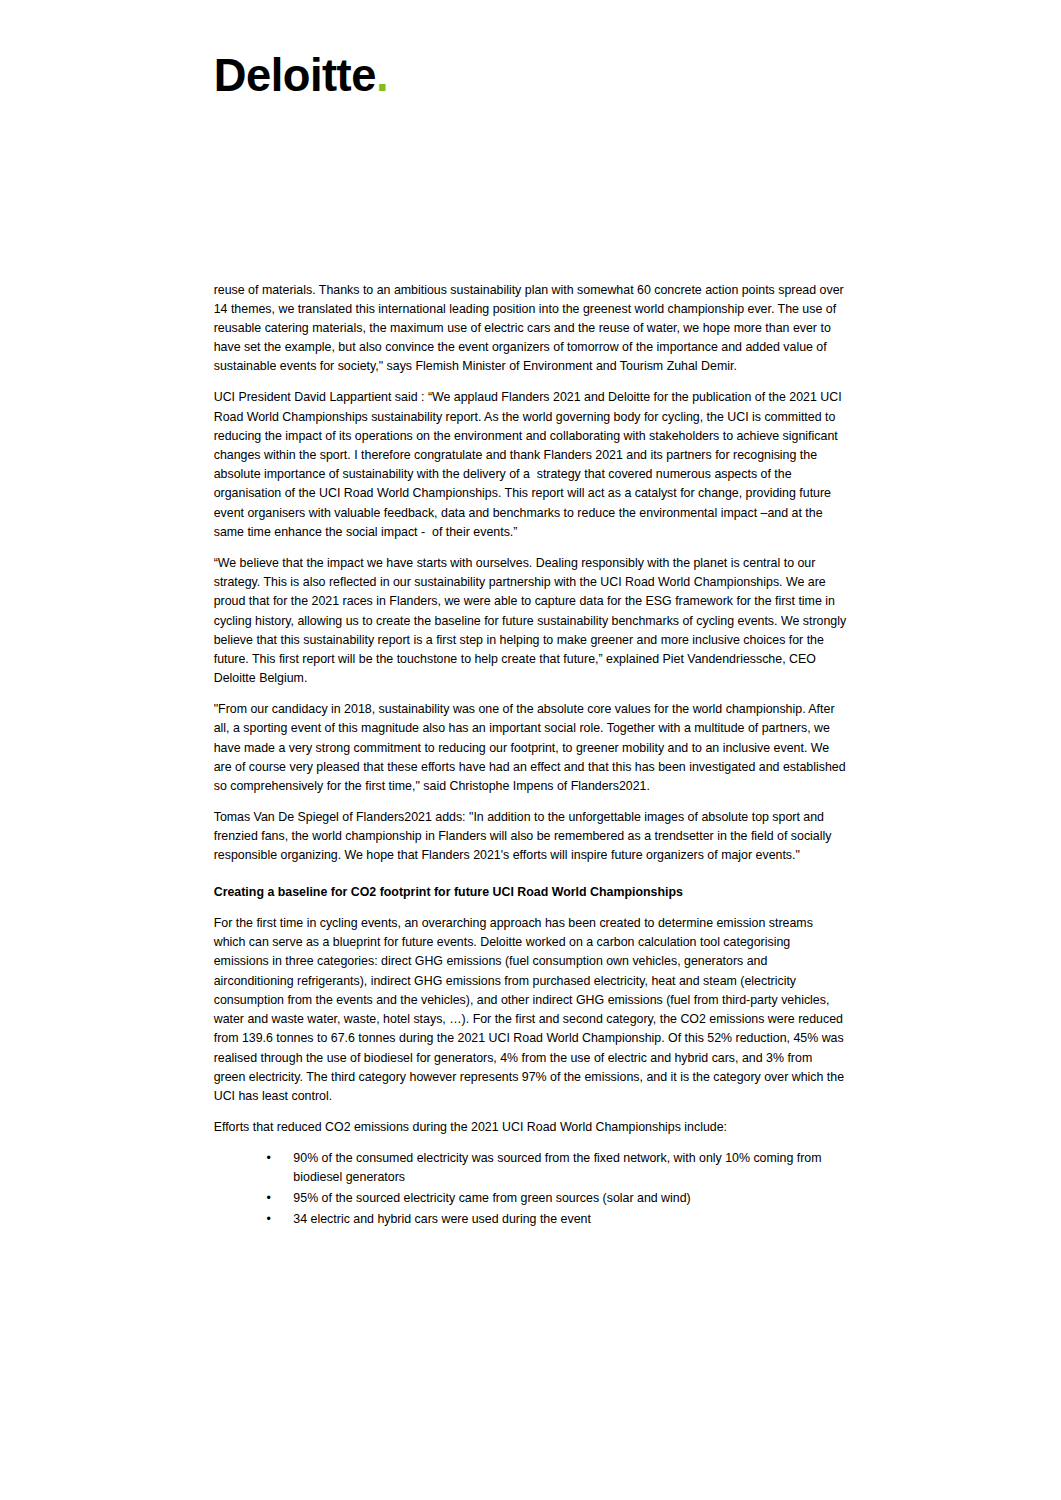Deloitte.
reuse of materials. Thanks to an ambitious sustainability plan with somewhat 60 concrete action points spread over 14 themes, we translated this international leading position into the greenest world championship ever. The use of reusable catering materials, the maximum use of electric cars and the reuse of water, we hope more than ever to have set the example, but also convince the event organizers of tomorrow of the importance and added value of sustainable events for society," says Flemish Minister of Environment and Tourism Zuhal Demir.
UCI President David Lappartient said : “We applaud Flanders 2021 and Deloitte for the publication of the 2021 UCI Road World Championships sustainability report. As the world governing body for cycling, the UCI is committed to reducing the impact of its operations on the environment and collaborating with stakeholders to achieve significant changes within the sport. I therefore congratulate and thank Flanders 2021 and its partners for recognising the absolute importance of sustainability with the delivery of a strategy that covered numerous aspects of the organisation of the UCI Road World Championships. This report will act as a catalyst for change, providing future event organisers with valuable feedback, data and benchmarks to reduce the environmental impact –and at the same time enhance the social impact - of their events.”
“We believe that the impact we have starts with ourselves. Dealing responsibly with the planet is central to our strategy. This is also reflected in our sustainability partnership with the UCI Road World Championships. We are proud that for the 2021 races in Flanders, we were able to capture data for the ESG framework for the first time in cycling history, allowing us to create the baseline for future sustainability benchmarks of cycling events. We strongly believe that this sustainability report is a first step in helping to make greener and more inclusive choices for the future. This first report will be the touchstone to help create that future,” explained Piet Vandendriessche, CEO Deloitte Belgium.
"From our candidacy in 2018, sustainability was one of the absolute core values for the world championship. After all, a sporting event of this magnitude also has an important social role. Together with a multitude of partners, we have made a very strong commitment to reducing our footprint, to greener mobility and to an inclusive event. We are of course very pleased that these efforts have had an effect and that this has been investigated and established so comprehensively for the first time," said Christophe Impens of Flanders2021.
Tomas Van De Spiegel of Flanders2021 adds: "In addition to the unforgettable images of absolute top sport and frenzied fans, the world championship in Flanders will also be remembered as a trendsetter in the field of socially responsible organizing. We hope that Flanders 2021's efforts will inspire future organizers of major events."
Creating a baseline for CO2 footprint for future UCI Road World Championships
For the first time in cycling events, an overarching approach has been created to determine emission streams which can serve as a blueprint for future events. Deloitte worked on a carbon calculation tool categorising emissions in three categories: direct GHG emissions (fuel consumption own vehicles, generators and airconditioning refrigerants), indirect GHG emissions from purchased electricity, heat and steam (electricity consumption from the events and the vehicles), and other indirect GHG emissions (fuel from third-party vehicles, water and waste water, waste, hotel stays, …). For the first and second category, the CO2 emissions were reduced from 139.6 tonnes to 67.6 tonnes during the 2021 UCI Road World Championship. Of this 52% reduction, 45% was realised through the use of biodiesel for generators, 4% from the use of electric and hybrid cars, and 3% from green electricity. The third category however represents 97% of the emissions, and it is the category over which the UCI has least control.
Efforts that reduced CO2 emissions during the 2021 UCI Road World Championships include:
90% of the consumed electricity was sourced from the fixed network, with only 10% coming from biodiesel generators
95% of the sourced electricity came from green sources (solar and wind)
34 electric and hybrid cars were used during the event